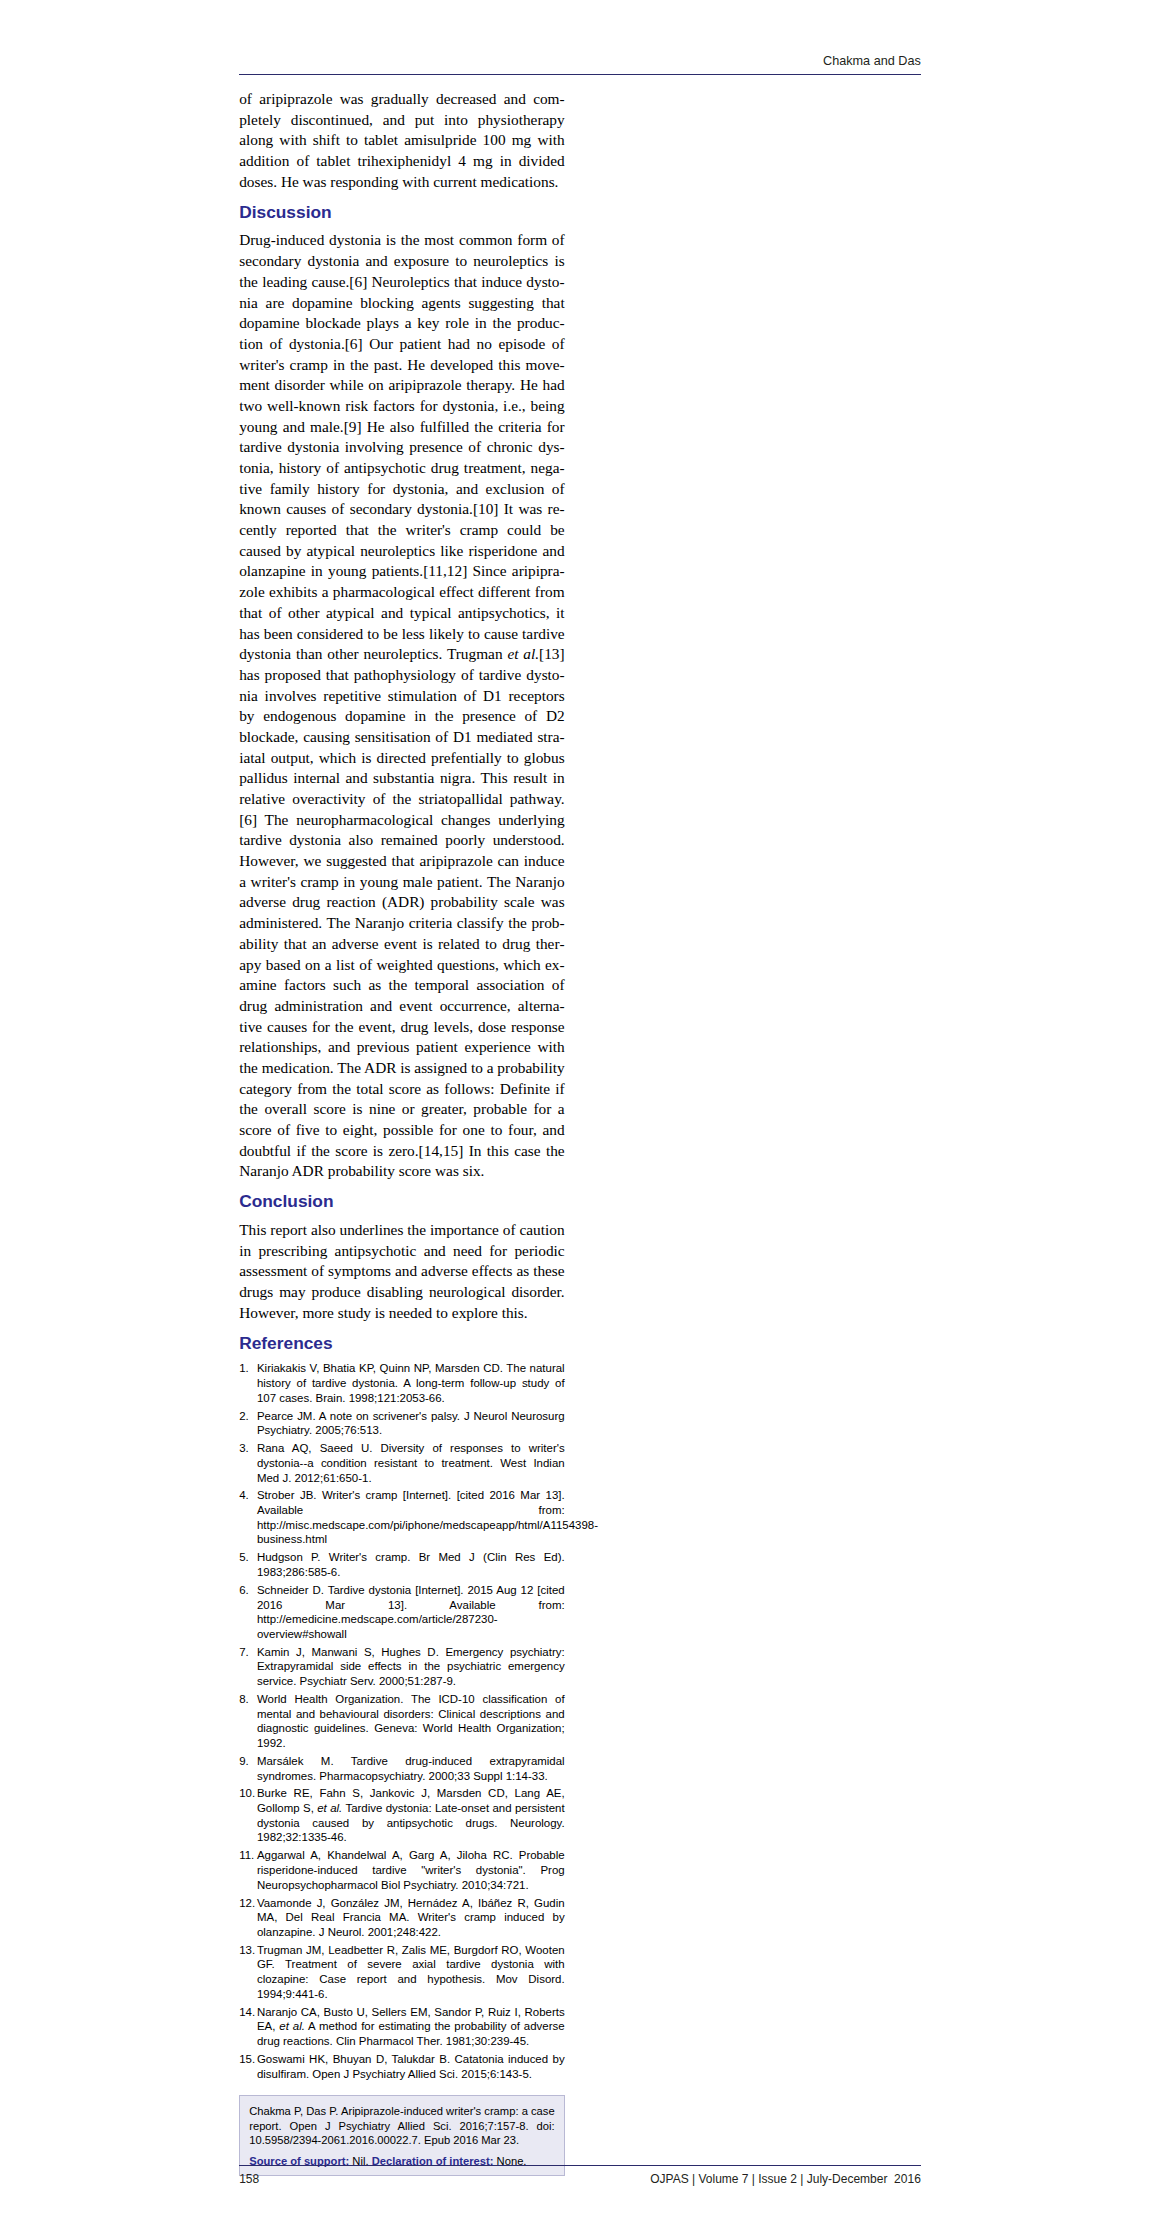Chakma and Das
of aripiprazole was gradually decreased and completely discontinued, and put into physiotherapy along with shift to tablet amisulpride 100 mg with addition of tablet trihexiphenidyl 4 mg in divided doses. He was responding with current medications.
Discussion
Drug-induced dystonia is the most common form of secondary dystonia and exposure to neuroleptics is the leading cause.[6] Neuroleptics that induce dystonia are dopamine blocking agents suggesting that dopamine blockade plays a key role in the production of dystonia.[6] Our patient had no episode of writer's cramp in the past. He developed this movement disorder while on aripiprazole therapy. He had two well-known risk factors for dystonia, i.e., being young and male.[9] He also fulfilled the criteria for tardive dystonia involving presence of chronic dystonia, history of antipsychotic drug treatment, negative family history for dystonia, and exclusion of known causes of secondary dystonia.[10] It was recently reported that the writer's cramp could be caused by atypical neuroleptics like risperidone and olanzapine in young patients.[11,12] Since aripiprazole exhibits a pharmacological effect different from that of other atypical and typical antipsychotics, it has been considered to be less likely to cause tardive dystonia than other neuroleptics. Trugman et al.[13] has proposed that pathophysiology of tardive dystonia involves repetitive stimulation of D1 receptors by endogenous dopamine in the presence of D2 blockade, causing sensitisation of D1 mediated straiatal output, which is directed prefentially to globus pallidus internal and substantia nigra. This result in relative overactivity of the striatopallidal pathway.[6] The neuropharmacological changes underlying tardive dystonia also remained poorly understood. However, we suggested that aripiprazole can induce a writer's cramp in young male patient. The Naranjo adverse drug reaction (ADR) probability scale was administered. The Naranjo criteria classify the probability that an adverse event is related to drug therapy based on a list of weighted questions, which examine factors such as the temporal association of drug administration and event occurrence, alternative causes for the event, drug levels, dose response relationships, and previous patient experience with the medication. The ADR is assigned to a probability category from the total score as follows: Definite if the overall score is nine or greater, probable for a score of five to eight, possible for one to four, and doubtful if the score is zero.[14,15] In this case the Naranjo ADR probability score was six.
Conclusion
This report also underlines the importance of caution in prescribing antipsychotic and need for periodic assessment of symptoms and adverse effects as these drugs may produce disabling neurological disorder. However, more study is needed to explore this.
References
Kiriakakis V, Bhatia KP, Quinn NP, Marsden CD. The natural history of tardive dystonia. A long-term follow-up study of 107 cases. Brain. 1998;121:2053-66.
Pearce JM. A note on scrivener's palsy. J Neurol Neurosurg Psychiatry. 2005;76:513.
Rana AQ, Saeed U. Diversity of responses to writer's dystonia--a condition resistant to treatment. West Indian Med J. 2012;61:650-1.
Strober JB. Writer's cramp [Internet]. [cited 2016 Mar 13]. Available from: http://misc.medscape.com/pi/iphone/medscapeapp/html/A1154398-business.html
Hudgson P. Writer's cramp. Br Med J (Clin Res Ed). 1983;286:585-6.
Schneider D. Tardive dystonia [Internet]. 2015 Aug 12 [cited 2016 Mar 13]. Available from: http://emedicine.medscape.com/article/287230-overview#showall
Kamin J, Manwani S, Hughes D. Emergency psychiatry: Extrapyramidal side effects in the psychiatric emergency service. Psychiatr Serv. 2000;51:287-9.
World Health Organization. The ICD-10 classification of mental and behavioural disorders: Clinical descriptions and diagnostic guidelines. Geneva: World Health Organization; 1992.
Marsálek M. Tardive drug-induced extrapyramidal syndromes. Pharmacopsychiatry. 2000;33 Suppl 1:14-33.
Burke RE, Fahn S, Jankovic J, Marsden CD, Lang AE, Gollomp S, et al. Tardive dystonia: Late-onset and persistent dystonia caused by antipsychotic drugs. Neurology. 1982;32:1335-46.
Aggarwal A, Khandelwal A, Garg A, Jiloha RC. Probable risperidone-induced tardive "writer's dystonia". Prog Neuropsychopharmacol Biol Psychiatry. 2010;34:721.
Vaamonde J, González JM, Hernádez A, Ibáñez R, Gudin MA, Del Real Francia MA. Writer's cramp induced by olanzapine. J Neurol. 2001;248:422.
Trugman JM, Leadbetter R, Zalis ME, Burgdorf RO, Wooten GF. Treatment of severe axial tardive dystonia with clozapine: Case report and hypothesis. Mov Disord. 1994;9:441-6.
Naranjo CA, Busto U, Sellers EM, Sandor P, Ruiz I, Roberts EA, et al. A method for estimating the probability of adverse drug reactions. Clin Pharmacol Ther. 1981;30:239-45.
Goswami HK, Bhuyan D, Talukdar B. Catatonia induced by disulfiram. Open J Psychiatry Allied Sci. 2015;6:143-5.
Chakma P, Das P. Aripiprazole-induced writer's cramp: a case report. Open J Psychiatry Allied Sci. 2016;7:157-8. doi: 10.5958/2394-2061.2016.00022.7. Epub 2016 Mar 23.
Source of support: Nil. Declaration of interest: None.
158
OJPAS | Volume 7 | Issue 2 | July-December 2016